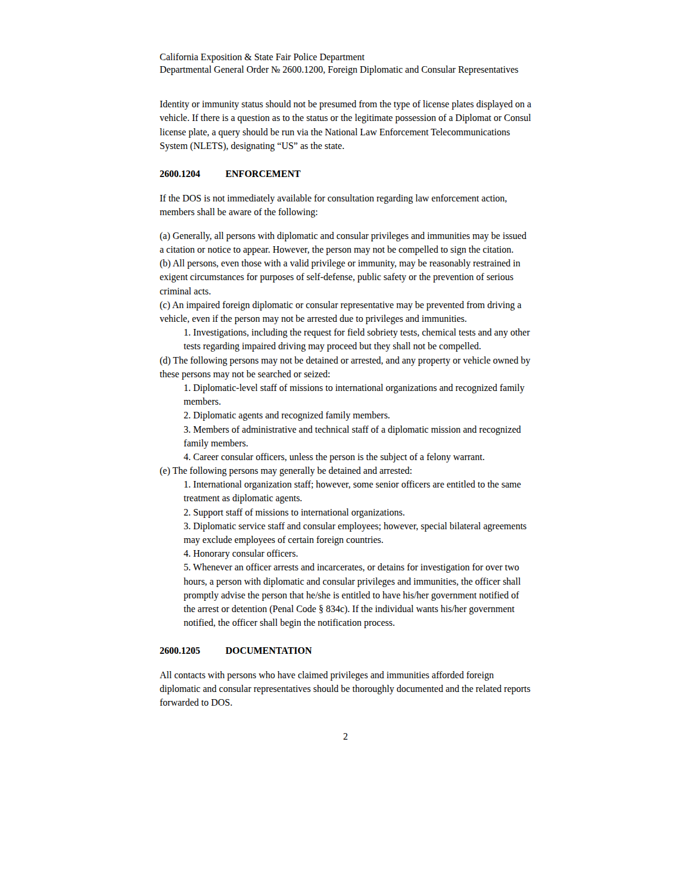California Exposition & State Fair Police Department
Departmental General Order № 2600.1200, Foreign Diplomatic and Consular Representatives
Identity or immunity status should not be presumed from the type of license plates displayed on a vehicle. If there is a question as to the status or the legitimate possession of a Diplomat or Consul license plate, a query should be run via the National Law Enforcement Telecommunications System (NLETS), designating “US” as the state.
2600.1204 ENFORCEMENT
If the DOS is not immediately available for consultation regarding law enforcement action, members shall be aware of the following:
(a) Generally, all persons with diplomatic and consular privileges and immunities may be issued a citation or notice to appear. However, the person may not be compelled to sign the citation.
(b) All persons, even those with a valid privilege or immunity, may be reasonably restrained in exigent circumstances for purposes of self-defense, public safety or the prevention of serious criminal acts.
(c) An impaired foreign diplomatic or consular representative may be prevented from driving a vehicle, even if the person may not be arrested due to privileges and immunities.
1. Investigations, including the request for field sobriety tests, chemical tests and any other tests regarding impaired driving may proceed but they shall not be compelled.
(d) The following persons may not be detained or arrested, and any property or vehicle owned by these persons may not be searched or seized:
1. Diplomatic-level staff of missions to international organizations and recognized family members.
2. Diplomatic agents and recognized family members.
3. Members of administrative and technical staff of a diplomatic mission and recognized family members.
4. Career consular officers, unless the person is the subject of a felony warrant.
(e) The following persons may generally be detained and arrested:
1. International organization staff; however, some senior officers are entitled to the same treatment as diplomatic agents.
2. Support staff of missions to international organizations.
3. Diplomatic service staff and consular employees; however, special bilateral agreements may exclude employees of certain foreign countries.
4. Honorary consular officers.
5. Whenever an officer arrests and incarcerates, or detains for investigation for over two hours, a person with diplomatic and consular privileges and immunities, the officer shall promptly advise the person that he/she is entitled to have his/her government notified of the arrest or detention (Penal Code § 834c). If the individual wants his/her government notified, the officer shall begin the notification process.
2600.1205 DOCUMENTATION
All contacts with persons who have claimed privileges and immunities afforded foreign diplomatic and consular representatives should be thoroughly documented and the related reports forwarded to DOS.
2